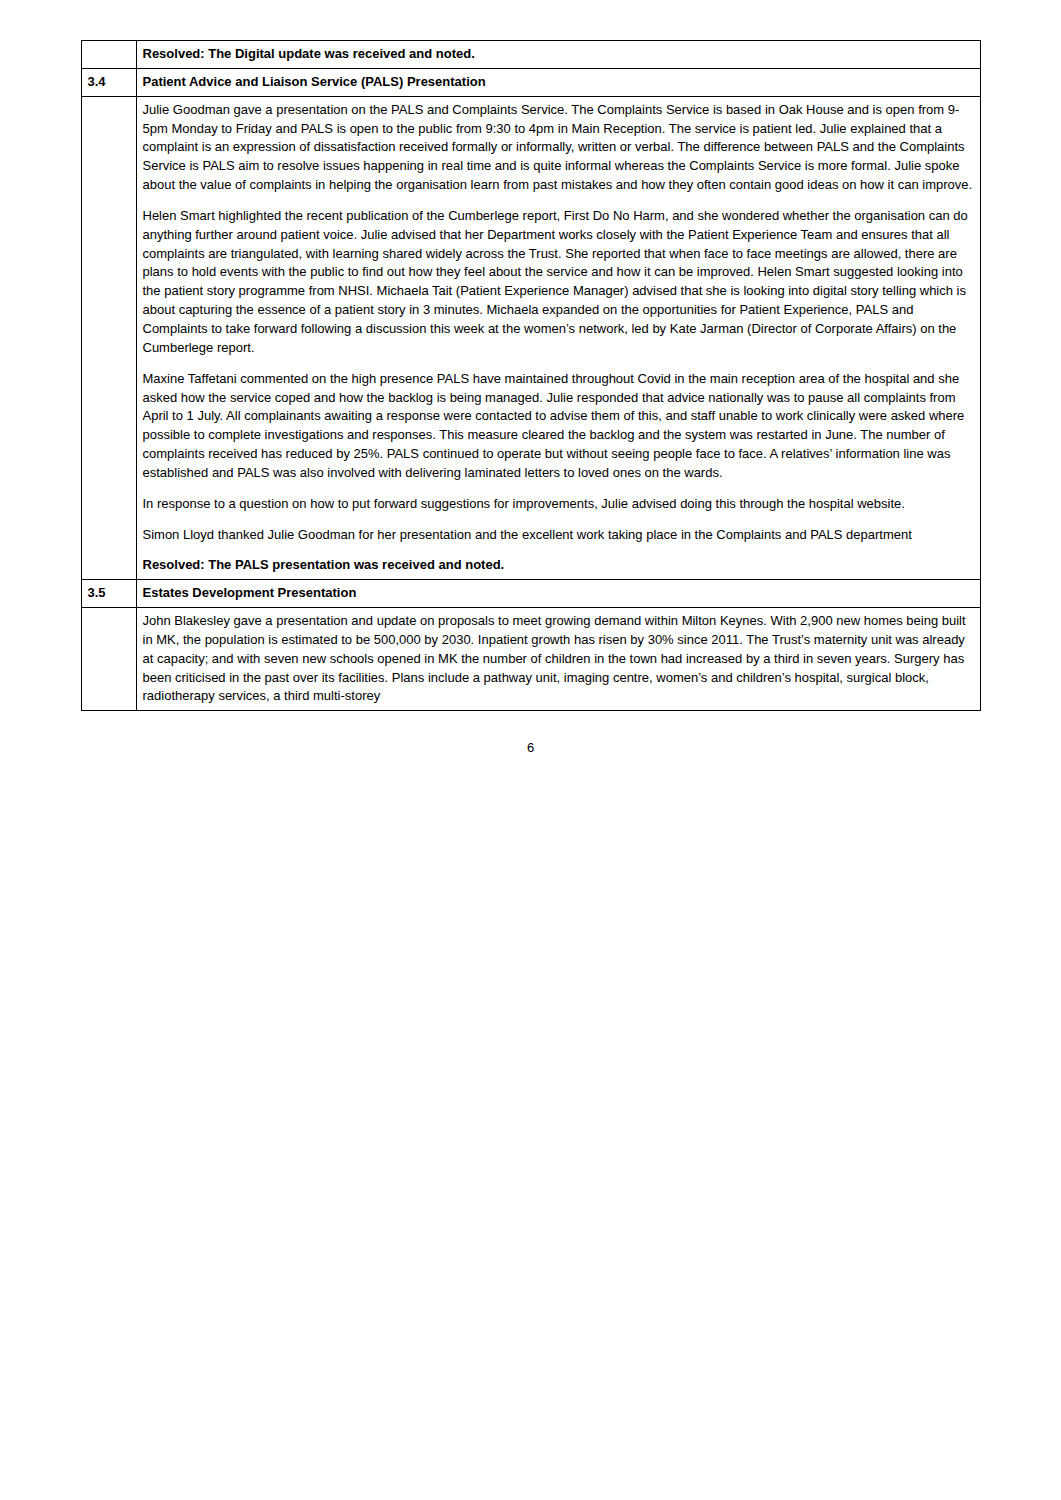| | Resolved: The Digital update was received and noted. |
| 3.4 | Patient Advice and Liaison Service (PALS) Presentation |
| | Julie Goodman gave a presentation on the PALS and Complaints Service. The Complaints Service is based in Oak House and is open from 9-5pm Monday to Friday and PALS is open to the public from 9:30 to 4pm in Main Reception. The service is patient led. Julie explained that a complaint is an expression of dissatisfaction received formally or informally, written or verbal. The difference between PALS and the Complaints Service is PALS aim to resolve issues happening in real time and is quite informal whereas the Complaints Service is more formal. Julie spoke about the value of complaints in helping the organisation learn from past mistakes and how they often contain good ideas on how it can improve. Helen Smart highlighted the recent publication of the Cumberlege report, First Do No Harm, and she wondered whether the organisation can do anything further around patient voice. Julie advised that her Department works closely with the Patient Experience Team and ensures that all complaints are triangulated, with learning shared widely across the Trust. She reported that when face to face meetings are allowed, there are plans to hold events with the public to find out how they feel about the service and how it can be improved. Helen Smart suggested looking into the patient story programme from NHSI. Michaela Tait (Patient Experience Manager) advised that she is looking into digital story telling which is about capturing the essence of a patient story in 3 minutes. Michaela expanded on the opportunities for Patient Experience, PALS and Complaints to take forward following a discussion this week at the women’s network, led by Kate Jarman (Director of Corporate Affairs) on the Cumberlege report. Maxine Taffetani commented on the high presence PALS have maintained throughout Covid in the main reception area of the hospital and she asked how the service coped and how the backlog is being managed. Julie responded that advice nationally was to pause all complaints from April to 1 July. All complainants awaiting a response were contacted to advise them of this, and staff unable to work clinically were asked where possible to complete investigations and responses. This measure cleared the backlog and the system was restarted in June. The number of complaints received has reduced by 25%. PALS continued to operate but without seeing people face to face. A relatives’ information line was established and PALS was also involved with delivering laminated letters to loved ones on the wards. In response to a question on how to put forward suggestions for improvements, Julie advised doing this through the hospital website. Simon Lloyd thanked Julie Goodman for her presentation and the excellent work taking place in the Complaints and PALS department Resolved: The PALS presentation was received and noted. |
| 3.5 | Estates Development Presentation |
| | John Blakesley gave a presentation and update on proposals to meet growing demand within Milton Keynes. With 2,900 new homes being built in MK, the population is estimated to be 500,000 by 2030. Inpatient growth has risen by 30% since 2011. The Trust’s maternity unit was already at capacity; and with seven new schools opened in MK the number of children in the town had increased by a third in seven years. Surgery has been criticised in the past over its facilities. Plans include a pathway unit, imaging centre, women’s and children’s hospital, surgical block, radiotherapy services, a third multi-storey |
6